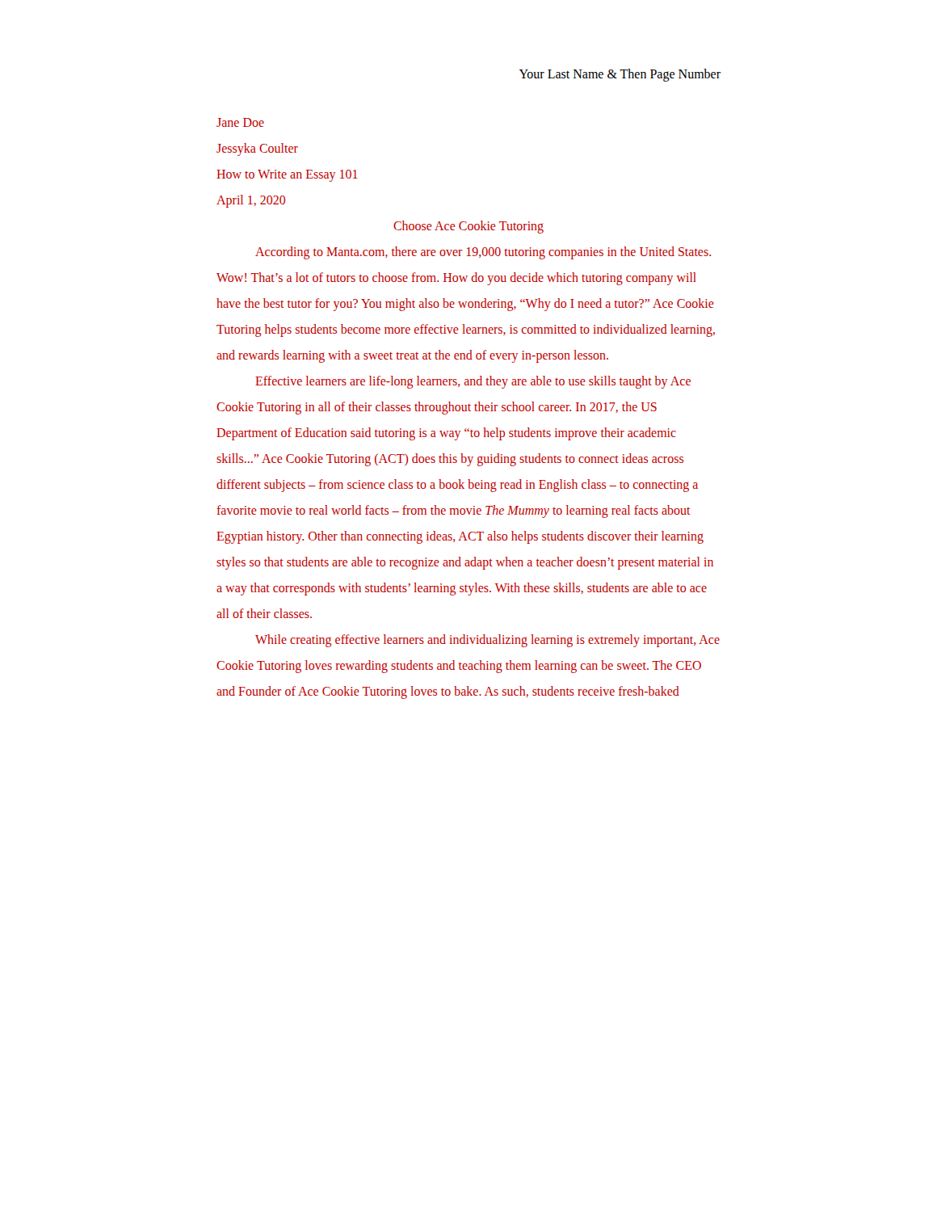Your Last Name & Then Page Number
Jane Doe
Jessyka Coulter
How to Write an Essay 101
April 1, 2020
Choose Ace Cookie Tutoring
According to Manta.com, there are over 19,000 tutoring companies in the United States. Wow! That’s a lot of tutors to choose from. How do you decide which tutoring company will have the best tutor for you? You might also be wondering, “Why do I need a tutor?” Ace Cookie Tutoring helps students become more effective learners, is committed to individualized learning, and rewards learning with a sweet treat at the end of every in-person lesson.
Effective learners are life-long learners, and they are able to use skills taught by Ace Cookie Tutoring in all of their classes throughout their school career. In 2017, the US Department of Education said tutoring is a way “to help students improve their academic skills...” Ace Cookie Tutoring (ACT) does this by guiding students to connect ideas across different subjects – from science class to a book being read in English class – to connecting a favorite movie to real world facts – from the movie The Mummy to learning real facts about Egyptian history. Other than connecting ideas, ACT also helps students discover their learning styles so that students are able to recognize and adapt when a teacher doesn’t present material in a way that corresponds with students’ learning styles. With these skills, students are able to ace all of their classes.
While creating effective learners and individualizing learning is extremely important, Ace Cookie Tutoring loves rewarding students and teaching them learning can be sweet. The CEO and Founder of Ace Cookie Tutoring loves to bake. As such, students receive fresh-baked